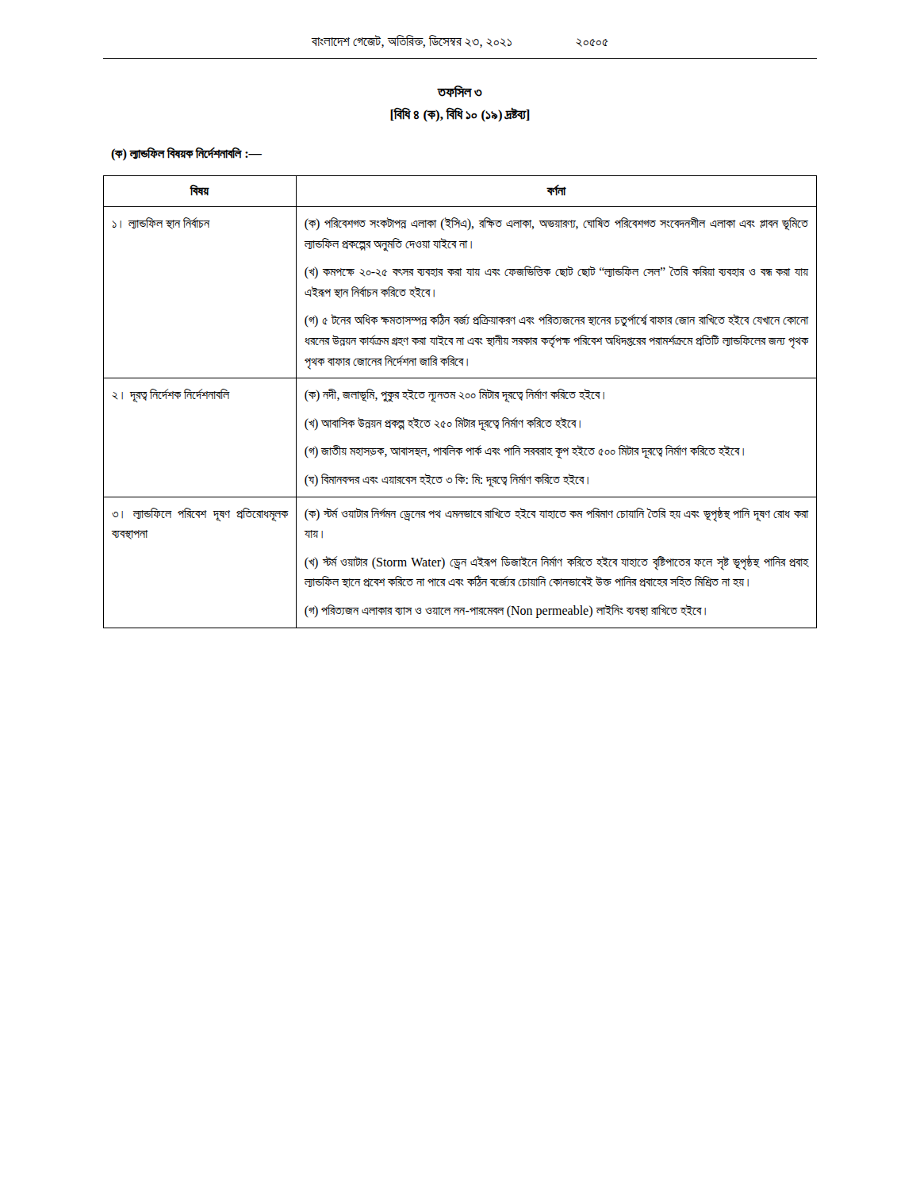বাংলাদেশ গেজেট, অতিরিক্ত, ডিসেম্বর ২৩, ২০২১ ২০৫০৫
তফসিল ৩
[বিধি ৪ (ক), বিধি ১০ (১৯) দ্রষ্টব্য]
(ক) ল্যান্ডফিল বিষয়ক নির্দেশনাবলি :—
| বিষয় | বর্ণনা |
| --- | --- |
| ১। ল্যান্ডফিল স্থান নির্বাচন | (ক) পরিবেশগত সংকটাপন্ন এলাকা (ইসিএ), রক্ষিত এলাকা, অভয়ারণ্য, ঘোষিত পরিবেশগত সংবেদনশীল এলাকা এবং প্লাবন ভূমিতে ল্যান্ডফিল প্রকল্পের অনুমতি দেওয়া যাইবে না। (খ) কমপক্ষে ২০-২৫ বৎসর ব্যবহার করা যায় এবং ফেজভিত্তিক ছোট ছোট “ল্যান্ডফিল সেল” তৈরি করিয়া ব্যবহার ও বন্ধ করা যায় এইরূপ স্থান নির্বাচন করিতে হইবে। (গ) ৫ টনের অধিক ক্ষমতাসম্পন্ন কঠিন বর্জ্য প্রক্রিয়াকরণ এবং পরিত্যজনের স্থানের চতুর্পার্শ্বে বাফার জোন রাখিতে হইবে যেখানে কোনো ধরনের উন্নয়ন কার্যক্রম গ্রহণ করা যাইবে না এবং স্থানীয় সরকার কর্তৃপক্ষ পরিবেশ অধিদপ্তরের পরামর্শক্রমে প্রতিটি ল্যান্ডফিলের জন্য পৃথক পৃথক বাফার জোনের নির্দেশনা জারি করিবে। |
| ২। দূরত্ব নির্দেশক নির্দেশনাবলি | (ক) নদী, জলাভূমি, পুকুর হইতে ন্যূনতম ২০০ মিটার দূরত্বে নির্মাণ করিতে হইবে। (খ) আবাসিক উন্নয়ন প্রকল্প হইতে ২৫০ মিটার দূরত্বে নির্মাণ করিতে হইবে। (গ) জাতীয় মহাসড়ক, আবাসস্থল, পাবলিক পার্ক এবং পানি সরবরাহ কূপ হইতে ৫০০ মিটার দূরত্বে নির্মাণ করিতে হইবে। (ঘ) বিমানবন্দর এবং এয়ারবেস হইতে ৩ কি: মি: দূরত্বে নির্মাণ করিতে হইবে। |
| ৩। ল্যান্ডফিলে পরিবেশ দূষণ প্রতিরোধমূলক ব্যবস্থাপনা | (ক) স্টর্ম ওয়াটার নির্গমন ড্রেনের পথ এমনভাবে রাখিতে হইবে যাহাতে কম পরিমাণ চোয়ানি তৈরি হয় এবং ভূপৃষ্ঠস্থ পানি দূষণ রোধ করা যায়। (খ) স্টর্ম ওয়াটার (Storm Water) ড্রেন এইরূপ ডিজাইনে নির্মাণ করিতে হইবে যাহাতে বৃষ্টিপাতের ফলে সৃষ্ট ভূপৃষ্ঠস্থ পানির প্রবাহ ল্যান্ডফিল স্থানে প্রবেশ করিতে না পারে এবং কঠিন বর্জ্যের চোয়ানি কোনভাবেই উক্ত পানির প্রবাহের সহিত মিশ্রিত না হয়। (গ) পরিত্যজন এলাকার ব্যাস ও ওয়ালে নন-পারমেবল (Non permeable) লাইনিং ব্যবস্থা রাখিতে হইবে। |